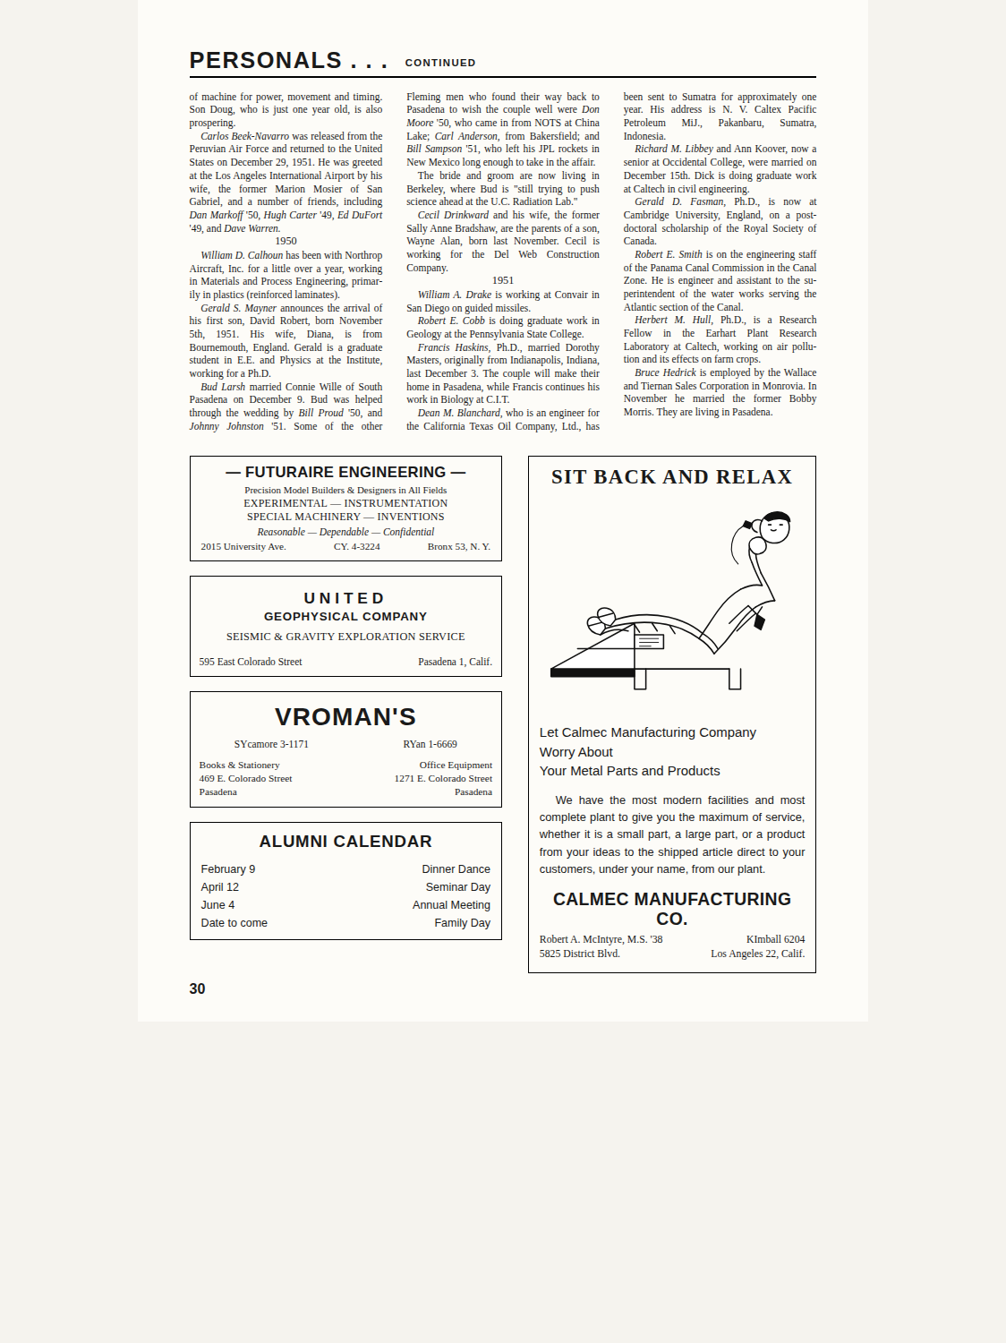PERSONALS . . . CONTINUED
of machine for power, movement and timing. Son Doug, who is just one year old, is also prospering.
Carlos Beek-Navarro was released from the Peruvian Air Force and returned to the United States on December 29, 1951. He was greeted at the Los Angeles International Airport by his wife, the former Marion Mosier of San Gabriel, and a number of friends, including Dan Markoff '50, Hugh Carter '49, Ed DuFort '49, and Dave Warren.
1950
William D. Calhoun has been with Northrop Aircraft, Inc. for a little over a year, working in Materials and Process Engineering, primarily in plastics (reinforced laminates).
Gerald S. Mayner announces the arrival of his first son, David Robert, born November 5th, 1951. His wife, Diana, is from Bournemouth, England. Gerald is a graduate student in E.E. and Physics at the Institute, working for a Ph.D.
Bud Larsh married Connie Wille of South Pasadena on December 9. Bud was helped through the wedding by Bill Proud '50, and Johnny Johnston '51. Some of the other Fleming men who found their way back to Pasadena to wish the couple well were Don Moore '50, who came in from NOTS at China Lake; Carl Anderson, from Bakersfield; and Bill Sampson '51, who left his JPL rockets in New Mexico long enough to take in the affair.
The bride and groom are now living in Berkeley, where Bud is "still trying to push science ahead at the U.C. Radiation Lab."
Cecil Drinkward and his wife, the former Sally Anne Bradshaw, are the parents of a son, Wayne Alan, born last November. Cecil is working for the Del Web Construction Company.
1951
William A. Drake is working at Convair in San Diego on guided missiles.
Robert E. Cobb is doing graduate work in Geology at the Pennsylvania State College.
Francis Haskins, Ph.D., married Dorothy Masters, originally from Indianapolis, Indiana, last December 3. The couple will make their home in Pasadena, while Francis continues his work in Biology at C.I.T.
Dean M. Blanchard, who is an engineer for the California Texas Oil Company, Ltd., has been sent to Sumatra for approximately one year. His address is N. V. Caltex Pacific Petroleum MiJ., Pakanbaru, Sumatra, Indonesia.
Richard M. Libbey and Ann Koover, now a senior at Occidental College, were married on December 15th. Dick is doing graduate work at Caltech in civil engineering.
Gerald D. Fasman, Ph.D., is now at Cambridge University, England, on a post-doctoral scholarship of the Royal Society of Canada.
Robert E. Smith is on the engineering staff of the Panama Canal Commission in the Canal Zone. He is engineer and assistant to the superintendent of the water works serving the Atlantic section of the Canal.
Herbert M. Hull, Ph.D., is a Research Fellow in the Earhart Plant Research Laboratory at Caltech, working on air pollution and its effects on farm crops.
Bruce Hedrick is employed by the Wallace and Tiernan Sales Corporation in Monrovia. In November he married the former Bobby Morris. They are living in Pasadena.
— FUTURAIRE ENGINEERING —
Precision Model Builders & Designers in All Fields
EXPERIMENTAL — INSTRUMENTATION
SPECIAL MACHINERY — INVENTIONS
Reasonable — Dependable — Confidential
2015 University Ave. CY. 4-3224 Bronx 53, N. Y.
UNITED
GEOPHYSICAL COMPANY
SEISMIC & GRAVITY EXPLORATION SERVICE
595 East Colorado Street Pasadena 1, Calif.
VROMAN'S
SYcamore 3-1171 RYan 1-6669
Books & Stationery
469 E. Colorado Street
Pasadena
Office Equipment
1271 E. Colorado Street
Pasadena
ALUMNI CALENDAR
| February 9 | Dinner Dance |
| April 12 | Seminar Day |
| June 4 | Annual Meeting |
| Date to come | Family Day |
SIT BACK AND RELAX
Let Calmec Manufacturing Company
Worry About
Your Metal Parts and Products
We have the most modern facilities and most complete plant to give you the maximum of service, whether it is a small part, a large part, or a product from your ideas to the shipped article direct to your customers, under your name, from our plant.
CALMEC MANUFACTURING CO.
Robert A. McIntyre, M.S. '38 KImball 6204
5825 District Blvd. Los Angeles 22, Calif.
30